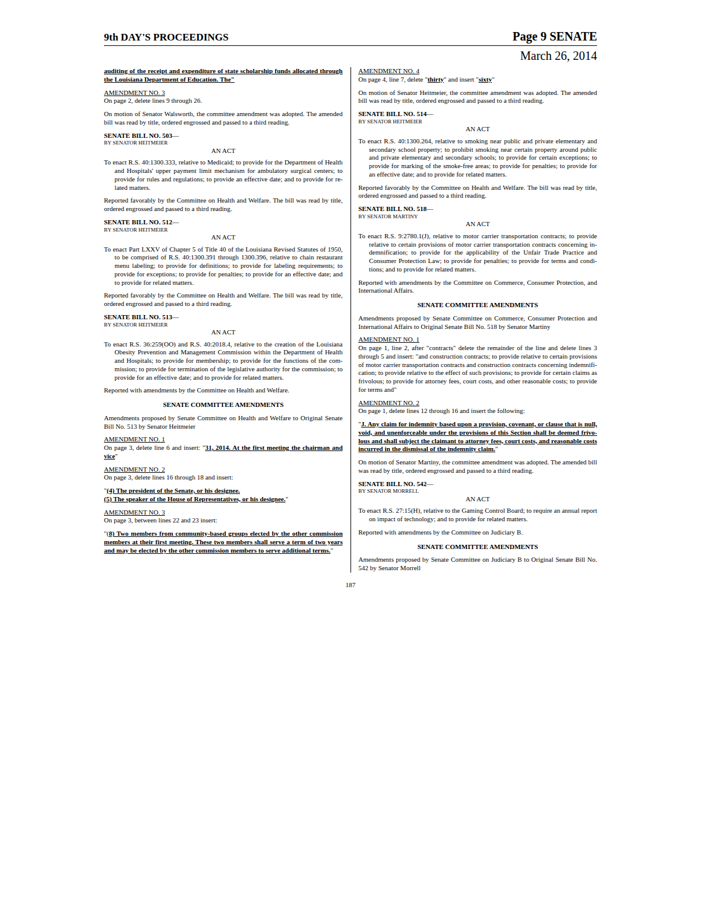9th DAY'S PROCEEDINGS
Page 9 SENATE
March 26, 2014
auditing of the receipt and expenditure of state scholarship funds allocated through the Louisiana Department of Education. The"
AMENDMENT NO. 3
On page 2, delete lines 9 through 26.
On motion of Senator Walsworth, the committee amendment was adopted. The amended bill was read by title, ordered engrossed and passed to a third reading.
SENATE BILL NO. 503—
BY SENATOR HEITMEIER
AN ACT
To enact R.S. 40:1300.333, relative to Medicaid; to provide for the Department of Health and Hospitals' upper payment limit mechanism for ambulatory surgical centers; to provide for rules and regulations; to provide an effective date; and to provide for related matters.
Reported favorably by the Committee on Health and Welfare. The bill was read by title, ordered engrossed and passed to a third reading.
SENATE BILL NO. 512—
BY SENATOR HEITMEIER
AN ACT
To enact Part LXXV of Chapter 5 of Title 40 of the Louisiana Revised Statutes of 1950, to be comprised of R.S. 40:1300.391 through 1300.396, relative to chain restaurant menu labeling; to provide for definitions; to provide for labeling requirements; to provide for exceptions; to provide for penalties; to provide for an effective date; and to provide for related matters.
Reported favorably by the Committee on Health and Welfare. The bill was read by title, ordered engrossed and passed to a third reading.
SENATE BILL NO. 513—
BY SENATOR HEITMEIER
AN ACT
To enact R.S. 36:259(OO) and R.S. 40:2018.4, relative to the creation of the Louisiana Obesity Prevention and Management Commission within the Department of Health and Hospitals; to provide for membership; to provide for the functions of the commission; to provide for termination of the legislative authority for the commission; to provide for an effective date; and to provide for related matters.
Reported with amendments by the Committee on Health and Welfare.
SENATE COMMITTEE AMENDMENTS
Amendments proposed by Senate Committee on Health and Welfare to Original Senate Bill No. 513 by Senator Heitmeier
AMENDMENT NO. 1
On page 3, delete line 6 and insert: "31, 2014. At the first meeting the chairman and vice"
AMENDMENT NO. 2
On page 3, delete lines 16 through 18 and insert:
"(4) The president of the Senate, or his designee.
(5) The speaker of the House of Representatives, or his designee."
AMENDMENT NO. 3
On page 3, between lines 22 and 23 insert:
"(8) Two members from community-based groups elected by the other commission members at their first meeting. These two members shall serve a term of two years and may be elected by the other commission members to serve additional terms."
AMENDMENT NO. 4
On page 4, line 7, delete "thirty" and insert "sixty"
On motion of Senator Heitmeier, the committee amendment was adopted. The amended bill was read by title, ordered engrossed and passed to a third reading.
SENATE BILL NO. 514—
BY SENATOR HEITMEIER
AN ACT
To enact R.S. 40:1300.264, relative to smoking near public and private elementary and secondary school property; to prohibit smoking near certain property around public and private elementary and secondary schools; to provide for certain exceptions; to provide for marking of the smoke-free areas; to provide for penalties; to provide for an effective date; and to provide for related matters.
Reported favorably by the Committee on Health and Welfare. The bill was read by title, ordered engrossed and passed to a third reading.
SENATE BILL NO. 518—
BY SENATOR MARTINY
AN ACT
To enact R.S. 9:2780.1(J), relative to motor carrier transportation contracts; to provide relative to certain provisions of motor carrier transportation contracts concerning indemnification; to provide for the applicability of the Unfair Trade Practice and Consumer Protection Law; to provide for penalties; to provide for terms and conditions; and to provide for related matters.
Reported with amendments by the Committee on Commerce, Consumer Protection, and International Affairs.
SENATE COMMITTEE AMENDMENTS
Amendments proposed by Senate Committee on Commerce, Consumer Protection and International Affairs to Original Senate Bill No. 518 by Senator Martiny
AMENDMENT NO. 1
On page 1, line 2, after "contracts" delete the remainder of the line and delete lines 3 through 5 and insert: "and construction contracts; to provide relative to certain provisions of motor carrier transportation contracts and construction contracts concerning indemnification; to provide relative to the effect of such provisions; to provide for certain claims as frivolous; to provide for attorney fees, court costs, and other reasonable costs; to provide for terms and"
AMENDMENT NO. 2
On page 1, delete lines 12 through 16 and insert the following:
"J. Any claim for indemnity based upon a provision, covenant, or clause that is null, void, and unenforceable under the provisions of this Section shall be deemed frivolous and shall subject the claimant to attorney fees, court costs, and reasonable costs incurred in the dismissal of the indemnity claim."
On motion of Senator Martiny, the committee amendment was adopted. The amended bill was read by title, ordered engrossed and passed to a third reading.
SENATE BILL NO. 542—
BY SENATOR MORRELL
AN ACT
To enact R.S. 27:15(H), relative to the Gaming Control Board; to require an annual report on impact of technology; and to provide for related matters.
Reported with amendments by the Committee on Judiciary B.
SENATE COMMITTEE AMENDMENTS
Amendments proposed by Senate Committee on Judiciary B to Original Senate Bill No. 542 by Senator Morrell
187